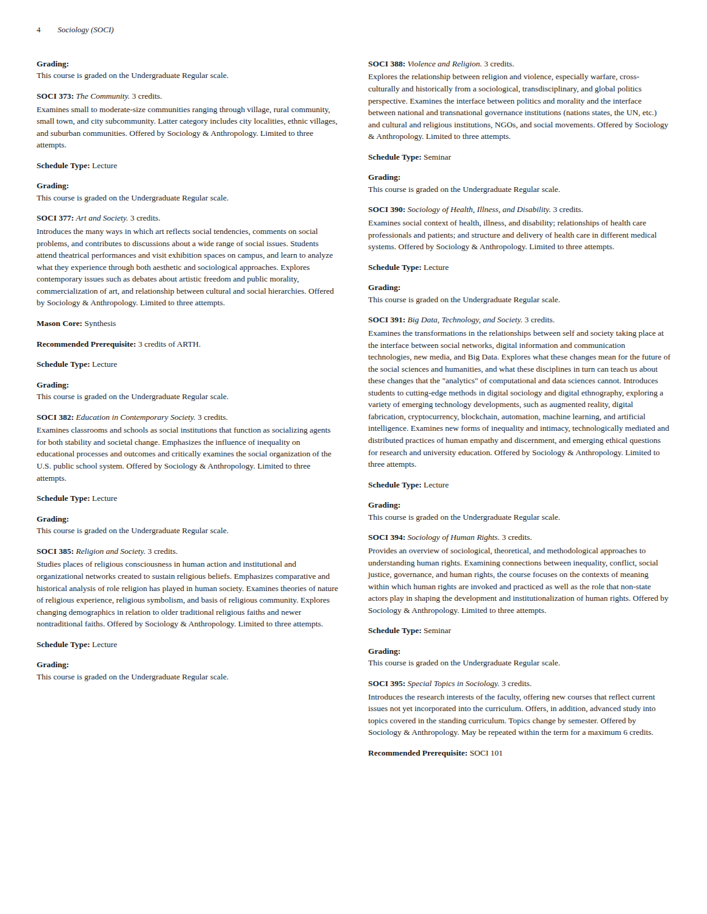4 Sociology (SOCI)
Grading:
This course is graded on the Undergraduate Regular scale.
SOCI 373: The Community. 3 credits.
Examines small to moderate-size communities ranging through village, rural community, small town, and city subcommunity. Latter category includes city localities, ethnic villages, and suburban communities. Offered by Sociology & Anthropology. Limited to three attempts.
Schedule Type: Lecture
Grading:
This course is graded on the Undergraduate Regular scale.
SOCI 377: Art and Society. 3 credits.
Introduces the many ways in which art reflects social tendencies, comments on social problems, and contributes to discussions about a wide range of social issues. Students attend theatrical performances and visit exhibition spaces on campus, and learn to analyze what they experience through both aesthetic and sociological approaches. Explores contemporary issues such as debates about artistic freedom and public morality, commercialization of art, and relationship between cultural and social hierarchies. Offered by Sociology & Anthropology. Limited to three attempts.
Mason Core: Synthesis
Recommended Prerequisite: 3 credits of ARTH.
Schedule Type: Lecture
Grading:
This course is graded on the Undergraduate Regular scale.
SOCI 382: Education in Contemporary Society. 3 credits.
Examines classrooms and schools as social institutions that function as socializing agents for both stability and societal change. Emphasizes the influence of inequality on educational processes and outcomes and critically examines the social organization of the U.S. public school system. Offered by Sociology & Anthropology. Limited to three attempts.
Schedule Type: Lecture
Grading:
This course is graded on the Undergraduate Regular scale.
SOCI 385: Religion and Society. 3 credits.
Studies places of religious consciousness in human action and institutional and organizational networks created to sustain religious beliefs. Emphasizes comparative and historical analysis of role religion has played in human society. Examines theories of nature of religious experience, religious symbolism, and basis of religious community. Explores changing demographics in relation to older traditional religious faiths and newer nontraditional faiths. Offered by Sociology & Anthropology. Limited to three attempts.
Schedule Type: Lecture
Grading:
This course is graded on the Undergraduate Regular scale.
SOCI 388: Violence and Religion. 3 credits.
Explores the relationship between religion and violence, especially warfare, cross-culturally and historically from a sociological, transdisciplinary, and global politics perspective. Examines the interface between politics and morality and the interface between national and transnational governance institutions (nations states, the UN, etc.) and cultural and religious institutions, NGOs, and social movements. Offered by Sociology & Anthropology. Limited to three attempts.
Schedule Type: Seminar
Grading:
This course is graded on the Undergraduate Regular scale.
SOCI 390: Sociology of Health, Illness, and Disability. 3 credits.
Examines social context of health, illness, and disability; relationships of health care professionals and patients; and structure and delivery of health care in different medical systems. Offered by Sociology & Anthropology. Limited to three attempts.
Schedule Type: Lecture
Grading:
This course is graded on the Undergraduate Regular scale.
SOCI 391: Big Data, Technology, and Society. 3 credits.
Examines the transformations in the relationships between self and society taking place at the interface between social networks, digital information and communication technologies, new media, and Big Data. Explores what these changes mean for the future of the social sciences and humanities, and what these disciplines in turn can teach us about these changes that the "analytics" of computational and data sciences cannot. Introduces students to cutting-edge methods in digital sociology and digital ethnography, exploring a variety of emerging technology developments, such as augmented reality, digital fabrication, cryptocurrency, blockchain, automation, machine learning, and artificial intelligence. Examines new forms of inequality and intimacy, technologically mediated and distributed practices of human empathy and discernment, and emerging ethical questions for research and university education. Offered by Sociology & Anthropology. Limited to three attempts.
Schedule Type: Lecture
Grading:
This course is graded on the Undergraduate Regular scale.
SOCI 394: Sociology of Human Rights. 3 credits.
Provides an overview of sociological, theoretical, and methodological approaches to understanding human rights. Examining connections between inequality, conflict, social justice, governance, and human rights, the course focuses on the contexts of meaning within which human rights are invoked and practiced as well as the role that non-state actors play in shaping the development and institutionalization of human rights. Offered by Sociology & Anthropology. Limited to three attempts.
Schedule Type: Seminar
Grading:
This course is graded on the Undergraduate Regular scale.
SOCI 395: Special Topics in Sociology. 3 credits.
Introduces the research interests of the faculty, offering new courses that reflect current issues not yet incorporated into the curriculum. Offers, in addition, advanced study into topics covered in the standing curriculum. Topics change by semester. Offered by Sociology & Anthropology. May be repeated within the term for a maximum 6 credits.
Recommended Prerequisite: SOCI 101